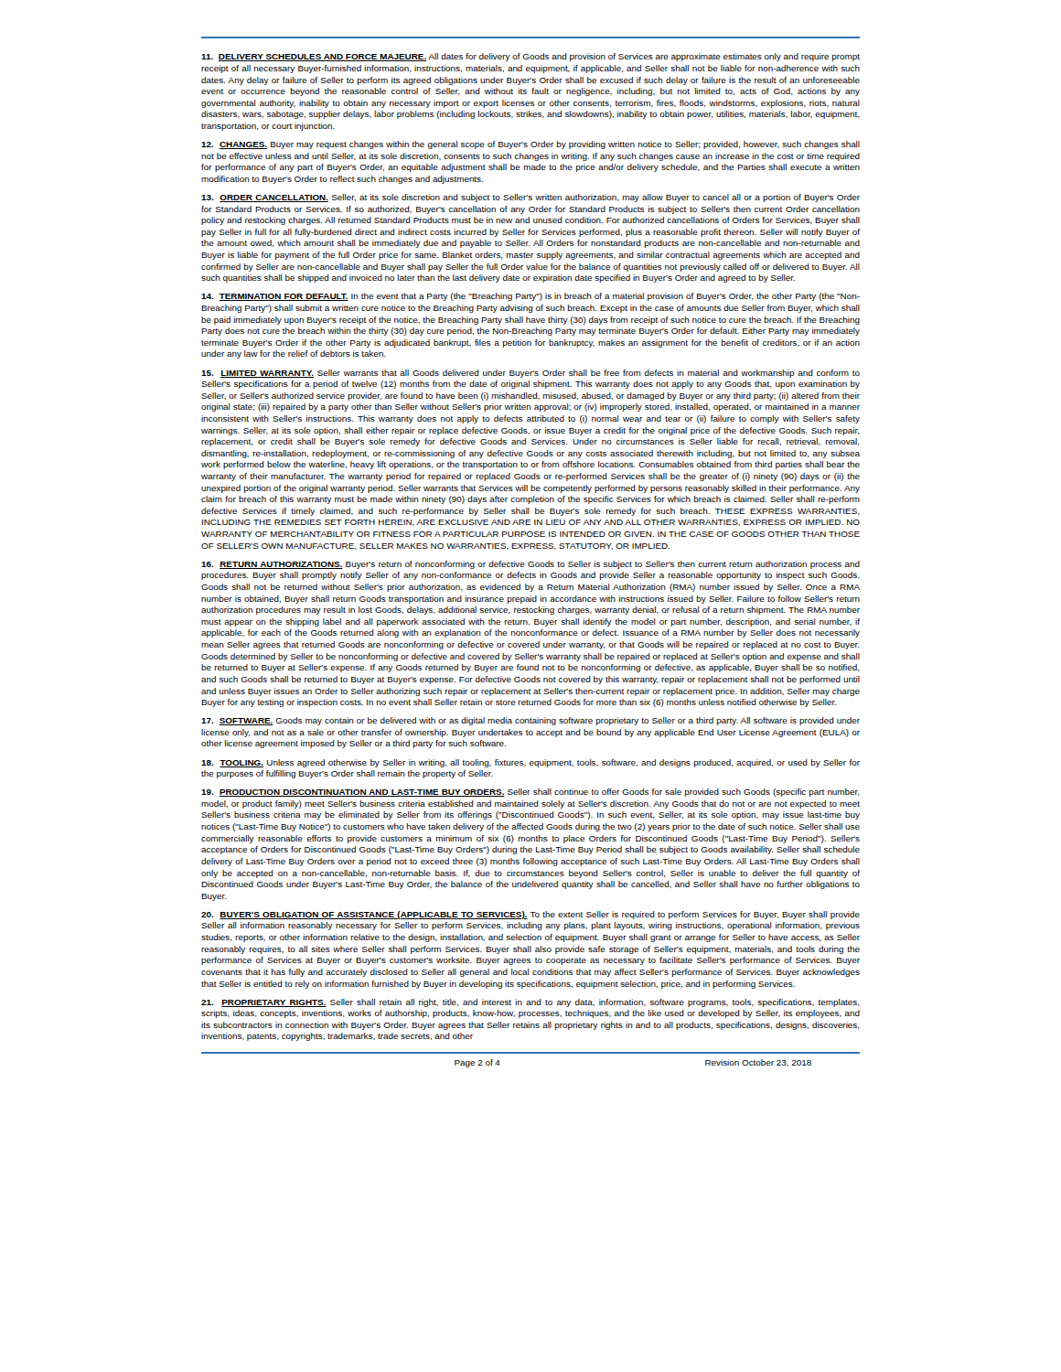11. DELIVERY SCHEDULES AND FORCE MAJEURE. All dates for delivery of Goods and provision of Services are approximate estimates only and require prompt receipt of all necessary Buyer-furnished information, instructions, materials, and equipment, if applicable, and Seller shall not be liable for non-adherence with such dates. Any delay or failure of Seller to perform its agreed obligations under Buyer's Order shall be excused if such delay or failure is the result of an unforeseeable event or occurrence beyond the reasonable control of Seller, and without its fault or negligence, including, but not limited to, acts of God, actions by any governmental authority, inability to obtain any necessary import or export licenses or other consents, terrorism, fires, floods, windstorms, explosions, riots, natural disasters, wars, sabotage, supplier delays, labor problems (including lockouts, strikes, and slowdowns), inability to obtain power, utilities, materials, labor, equipment, transportation, or court injunction.
12. CHANGES. Buyer may request changes within the general scope of Buyer's Order by providing written notice to Seller; provided, however, such changes shall not be effective unless and until Seller, at its sole discretion, consents to such changes in writing. If any such changes cause an increase in the cost or time required for performance of any part of Buyer's Order, an equitable adjustment shall be made to the price and/or delivery schedule, and the Parties shall execute a written modification to Buyer's Order to reflect such changes and adjustments.
13. ORDER CANCELLATION. Seller, at its sole discretion and subject to Seller's written authorization, may allow Buyer to cancel all or a portion of Buyer's Order for Standard Products or Services. If so authorized, Buyer's cancellation of any Order for Standard Products is subject to Seller's then current Order cancellation policy and restocking charges. All returned Standard Products must be in new and unused condition. For authorized cancellations of Orders for Services, Buyer shall pay Seller in full for all fully-burdened direct and indirect costs incurred by Seller for Services performed, plus a reasonable profit thereon. Seller will notify Buyer of the amount owed, which amount shall be immediately due and payable to Seller. All Orders for nonstandard products are non-cancellable and non-returnable and Buyer is liable for payment of the full Order price for same. Blanket orders, master supply agreements, and similar contractual agreements which are accepted and confirmed by Seller are non-cancellable and Buyer shall pay Seller the full Order value for the balance of quantities not previously called off or delivered to Buyer. All such quantities shall be shipped and invoiced no later than the last delivery date or expiration date specified in Buyer's Order and agreed to by Seller.
14. TERMINATION FOR DEFAULT. In the event that a Party (the "Breaching Party") is in breach of a material provision of Buyer's Order, the other Party (the "Non-Breaching Party") shall submit a written cure notice to the Breaching Party advising of such breach. Except in the case of amounts due Seller from Buyer, which shall be paid immediately upon Buyer's receipt of the notice, the Breaching Party shall have thirty (30) days from receipt of such notice to cure the breach. If the Breaching Party does not cure the breach within the thirty (30) day cure period, the Non-Breaching Party may terminate Buyer's Order for default. Either Party may immediately terminate Buyer's Order if the other Party is adjudicated bankrupt, files a petition for bankruptcy, makes an assignment for the benefit of creditors, or if an action under any law for the relief of debtors is taken.
15. LIMITED WARRANTY. Seller warrants that all Goods delivered under Buyer's Order shall be free from defects in material and workmanship and conform to Seller's specifications for a period of twelve (12) months from the date of original shipment. This warranty does not apply to any Goods that, upon examination by Seller, or Seller's authorized service provider, are found to have been (i) mishandled, misused, abused, or damaged by Buyer or any third party; (ii) altered from their original state; (iii) repaired by a party other than Seller without Seller's prior written approval; or (iv) improperly stored, installed, operated, or maintained in a manner inconsistent with Seller's instructions. This warranty does not apply to defects attributed to (i) normal wear and tear or (ii) failure to comply with Seller's safety warnings. Seller, at its sole option, shall either repair or replace defective Goods, or issue Buyer a credit for the original price of the defective Goods. Such repair, replacement, or credit shall be Buyer's sole remedy for defective Goods and Services. Under no circumstances is Seller liable for recall, retrieval, removal, dismantling, re-installation, redeployment, or re-commissioning of any defective Goods or any costs associated therewith including, but not limited to, any subsea work performed below the waterline, heavy lift operations, or the transportation to or from offshore locations. Consumables obtained from third parties shall bear the warranty of their manufacturer. The warranty period for repaired or replaced Goods or re-performed Services shall be the greater of (i) ninety (90) days or (ii) the unexpired portion of the original warranty period. Seller warrants that Services will be competently performed by persons reasonably skilled in their performance. Any claim for breach of this warranty must be made within ninety (90) days after completion of the specific Services for which breach is claimed. Seller shall re-perform defective Services if timely claimed, and such re-performance by Seller shall be Buyer's sole remedy for such breach. THESE EXPRESS WARRANTIES, INCLUDING THE REMEDIES SET FORTH HEREIN, ARE EXCLUSIVE AND ARE IN LIEU OF ANY AND ALL OTHER WARRANTIES, EXPRESS OR IMPLIED. NO WARRANTY OF MERCHANTABILITY OR FITNESS FOR A PARTICULAR PURPOSE IS INTENDED OR GIVEN. IN THE CASE OF GOODS OTHER THAN THOSE OF SELLER'S OWN MANUFACTURE, SELLER MAKES NO WARRANTIES, EXPRESS, STATUTORY, OR IMPLIED.
16. RETURN AUTHORIZATIONS. Buyer's return of nonconforming or defective Goods to Seller is subject to Seller's then current return authorization process and procedures. Buyer shall promptly notify Seller of any non-conformance or defects in Goods and provide Seller a reasonable opportunity to inspect such Goods. Goods shall not be returned without Seller's prior authorization, as evidenced by a Return Material Authorization (RMA) number issued by Seller. Once a RMA number is obtained, Buyer shall return Goods transportation and insurance prepaid in accordance with instructions issued by Seller. Failure to follow Seller's return authorization procedures may result in lost Goods, delays, additional service, restocking charges, warranty denial, or refusal of a return shipment. The RMA number must appear on the shipping label and all paperwork associated with the return. Buyer shall identify the model or part number, description, and serial number, if applicable, for each of the Goods returned along with an explanation of the nonconformance or defect. Issuance of a RMA number by Seller does not necessarily mean Seller agrees that returned Goods are nonconforming or defective or covered under warranty, or that Goods will be repaired or replaced at no cost to Buyer. Goods determined by Seller to be nonconforming or defective and covered by Seller's warranty shall be repaired or replaced at Seller's option and expense and shall be returned to Buyer at Seller's expense. If any Goods returned by Buyer are found not to be nonconforming or defective, as applicable, Buyer shall be so notified, and such Goods shall be returned to Buyer at Buyer's expense. For defective Goods not covered by this warranty, repair or replacement shall not be performed until and unless Buyer issues an Order to Seller authorizing such repair or replacement at Seller's then-current repair or replacement price. In addition, Seller may charge Buyer for any testing or inspection costs. In no event shall Seller retain or store returned Goods for more than six (6) months unless notified otherwise by Seller.
17. SOFTWARE. Goods may contain or be delivered with or as digital media containing software proprietary to Seller or a third party. All software is provided under license only, and not as a sale or other transfer of ownership. Buyer undertakes to accept and be bound by any applicable End User License Agreement (EULA) or other license agreement imposed by Seller or a third party for such software.
18. TOOLING. Unless agreed otherwise by Seller in writing, all tooling, fixtures, equipment, tools, software, and designs produced, acquired, or used by Seller for the purposes of fulfilling Buyer's Order shall remain the property of Seller.
19. PRODUCTION DISCONTINUATION AND LAST-TIME BUY ORDERS. Seller shall continue to offer Goods for sale provided such Goods (specific part number, model, or product family) meet Seller's business criteria established and maintained solely at Seller's discretion. Any Goods that do not or are not expected to meet Seller's business criteria may be eliminated by Seller from its offerings ("Discontinued Goods"). In such event, Seller, at its sole option, may issue last-time buy notices ("Last-Time Buy Notice") to customers who have taken delivery of the affected Goods during the two (2) years prior to the date of such notice. Seller shall use commercially reasonable efforts to provide customers a minimum of six (6) months to place Orders for Discontinued Goods ("Last-Time Buy Period"). Seller's acceptance of Orders for Discontinued Goods ("Last-Time Buy Orders") during the Last-Time Buy Period shall be subject to Goods availability. Seller shall schedule delivery of Last-Time Buy Orders over a period not to exceed three (3) months following acceptance of such Last-Time Buy Orders. All Last-Time Buy Orders shall only be accepted on a non-cancellable, non-returnable basis. If, due to circumstances beyond Seller's control, Seller is unable to deliver the full quantity of Discontinued Goods under Buyer's Last-Time Buy Order, the balance of the undelivered quantity shall be cancelled, and Seller shall have no further obligations to Buyer.
20. BUYER'S OBLIGATION OF ASSISTANCE (APPLICABLE TO SERVICES). To the extent Seller is required to perform Services for Buyer, Buyer shall provide Seller all information reasonably necessary for Seller to perform Services, including any plans, plant layouts, wiring instructions, operational information, previous studies, reports, or other information relative to the design, installation, and selection of equipment. Buyer shall grant or arrange for Seller to have access, as Seller reasonably requires, to all sites where Seller shall perform Services. Buyer shall also provide safe storage of Seller's equipment, materials, and tools during the performance of Services at Buyer or Buyer's customer's worksite. Buyer agrees to cooperate as necessary to facilitate Seller's performance of Services. Buyer covenants that it has fully and accurately disclosed to Seller all general and local conditions that may affect Seller's performance of Services. Buyer acknowledges that Seller is entitled to rely on information furnished by Buyer in developing its specifications, equipment selection, price, and in performing Services.
21. PROPRIETARY RIGHTS. Seller shall retain all right, title, and interest in and to any data, information, software programs, tools, specifications, templates, scripts, ideas, concepts, inventions, works of authorship, products, know-how, processes, techniques, and the like used or developed by Seller, its employees, and its subcontractors in connection with Buyer's Order. Buyer agrees that Seller retains all proprietary rights in and to all products, specifications, designs, discoveries, inventions, patents, copyrights, trademarks, trade secrets, and other
Page 2 of 4
Revision October 23, 2018